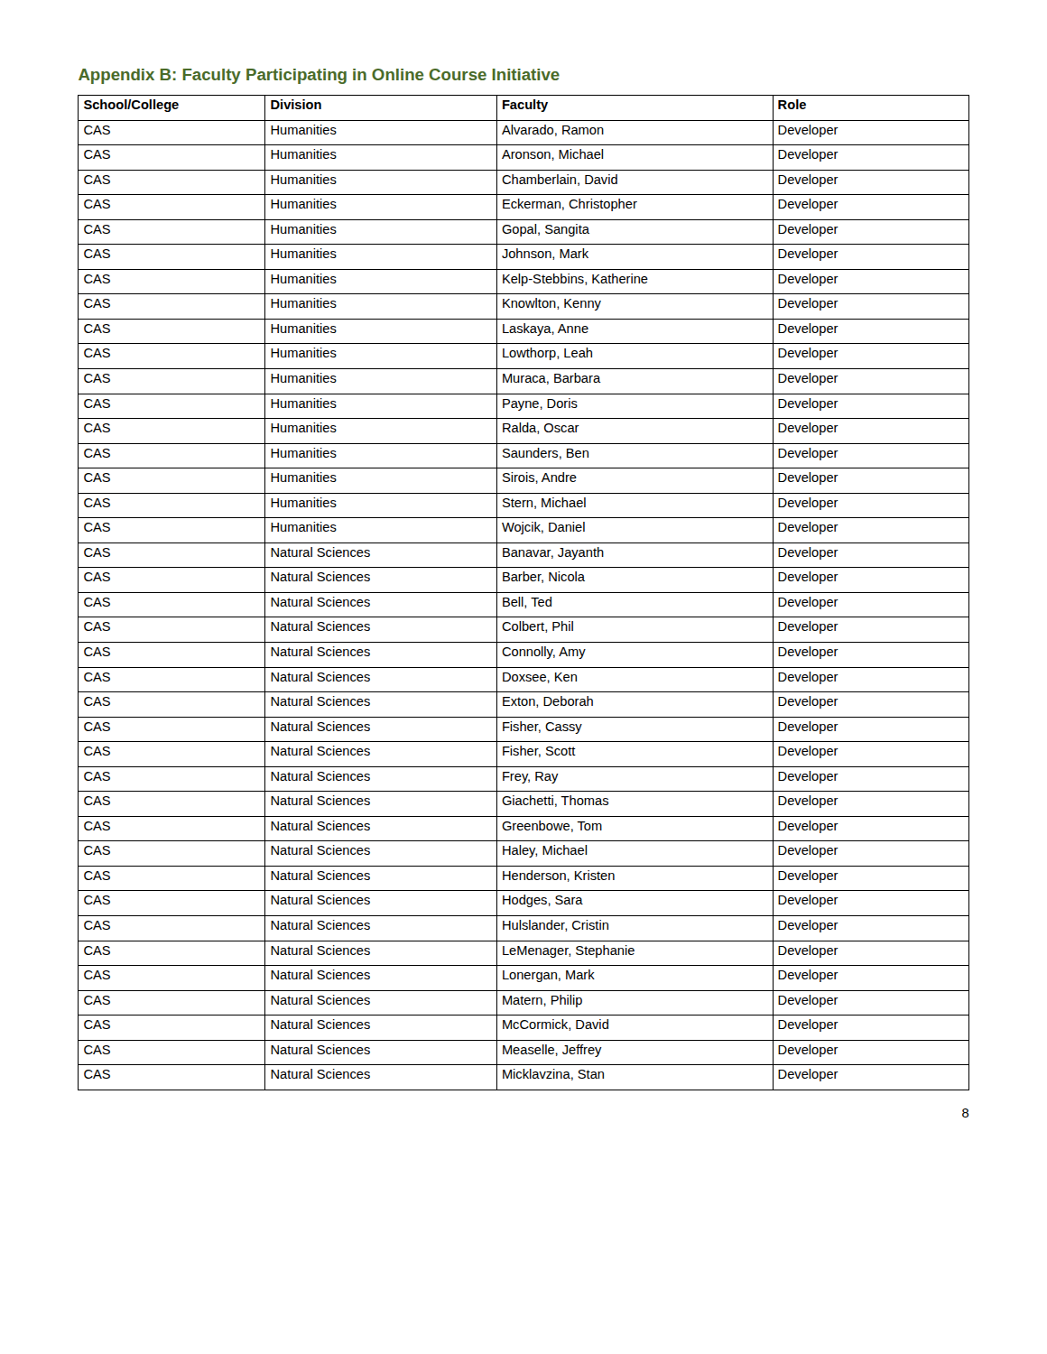Appendix B: Faculty Participating in Online Course Initiative
| School/College | Division | Faculty | Role |
| --- | --- | --- | --- |
| CAS | Humanities | Alvarado, Ramon | Developer |
| CAS | Humanities | Aronson, Michael | Developer |
| CAS | Humanities | Chamberlain, David | Developer |
| CAS | Humanities | Eckerman, Christopher | Developer |
| CAS | Humanities | Gopal, Sangita | Developer |
| CAS | Humanities | Johnson, Mark | Developer |
| CAS | Humanities | Kelp-Stebbins, Katherine | Developer |
| CAS | Humanities | Knowlton, Kenny | Developer |
| CAS | Humanities | Laskaya, Anne | Developer |
| CAS | Humanities | Lowthorp, Leah | Developer |
| CAS | Humanities | Muraca, Barbara | Developer |
| CAS | Humanities | Payne, Doris | Developer |
| CAS | Humanities | Ralda, Oscar | Developer |
| CAS | Humanities | Saunders, Ben | Developer |
| CAS | Humanities | Sirois, Andre | Developer |
| CAS | Humanities | Stern, Michael | Developer |
| CAS | Humanities | Wojcik, Daniel | Developer |
| CAS | Natural Sciences | Banavar, Jayanth | Developer |
| CAS | Natural Sciences | Barber, Nicola | Developer |
| CAS | Natural Sciences | Bell, Ted | Developer |
| CAS | Natural Sciences | Colbert, Phil | Developer |
| CAS | Natural Sciences | Connolly, Amy | Developer |
| CAS | Natural Sciences | Doxsee, Ken | Developer |
| CAS | Natural Sciences | Exton, Deborah | Developer |
| CAS | Natural Sciences | Fisher, Cassy | Developer |
| CAS | Natural Sciences | Fisher, Scott | Developer |
| CAS | Natural Sciences | Frey, Ray | Developer |
| CAS | Natural Sciences | Giachetti, Thomas | Developer |
| CAS | Natural Sciences | Greenbowe, Tom | Developer |
| CAS | Natural Sciences | Haley, Michael | Developer |
| CAS | Natural Sciences | Henderson, Kristen | Developer |
| CAS | Natural Sciences | Hodges, Sara | Developer |
| CAS | Natural Sciences | Hulslander, Cristin | Developer |
| CAS | Natural Sciences | LeMenager, Stephanie | Developer |
| CAS | Natural Sciences | Lonergan, Mark | Developer |
| CAS | Natural Sciences | Matern, Philip | Developer |
| CAS | Natural Sciences | McCormick, David | Developer |
| CAS | Natural Sciences | Measelle, Jeffrey | Developer |
| CAS | Natural Sciences | Micklavzina, Stan | Developer |
8